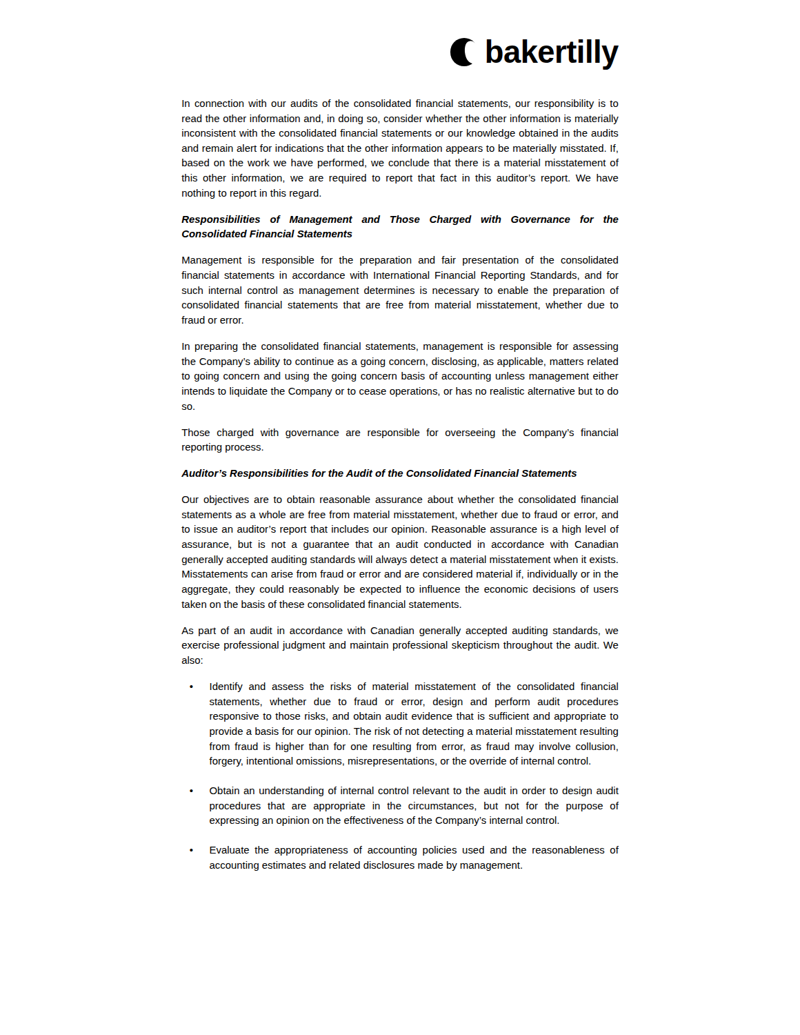bakertilly
In connection with our audits of the consolidated financial statements, our responsibility is to read the other information and, in doing so, consider whether the other information is materially inconsistent with the consolidated financial statements or our knowledge obtained in the audits and remain alert for indications that the other information appears to be materially misstated. If, based on the work we have performed, we conclude that there is a material misstatement of this other information, we are required to report that fact in this auditor’s report. We have nothing to report in this regard.
Responsibilities of Management and Those Charged with Governance for the Consolidated Financial Statements
Management is responsible for the preparation and fair presentation of the consolidated financial statements in accordance with International Financial Reporting Standards, and for such internal control as management determines is necessary to enable the preparation of consolidated financial statements that are free from material misstatement, whether due to fraud or error.
In preparing the consolidated financial statements, management is responsible for assessing the Company’s ability to continue as a going concern, disclosing, as applicable, matters related to going concern and using the going concern basis of accounting unless management either intends to liquidate the Company or to cease operations, or has no realistic alternative but to do so.
Those charged with governance are responsible for overseeing the Company’s financial reporting process.
Auditor’s Responsibilities for the Audit of the Consolidated Financial Statements
Our objectives are to obtain reasonable assurance about whether the consolidated financial statements as a whole are free from material misstatement, whether due to fraud or error, and to issue an auditor’s report that includes our opinion. Reasonable assurance is a high level of assurance, but is not a guarantee that an audit conducted in accordance with Canadian generally accepted auditing standards will always detect a material misstatement when it exists. Misstatements can arise from fraud or error and are considered material if, individually or in the aggregate, they could reasonably be expected to influence the economic decisions of users taken on the basis of these consolidated financial statements.
As part of an audit in accordance with Canadian generally accepted auditing standards, we exercise professional judgment and maintain professional skepticism throughout the audit. We also:
Identify and assess the risks of material misstatement of the consolidated financial statements, whether due to fraud or error, design and perform audit procedures responsive to those risks, and obtain audit evidence that is sufficient and appropriate to provide a basis for our opinion. The risk of not detecting a material misstatement resulting from fraud is higher than for one resulting from error, as fraud may involve collusion, forgery, intentional omissions, misrepresentations, or the override of internal control.
Obtain an understanding of internal control relevant to the audit in order to design audit procedures that are appropriate in the circumstances, but not for the purpose of expressing an opinion on the effectiveness of the Company’s internal control.
Evaluate the appropriateness of accounting policies used and the reasonableness of accounting estimates and related disclosures made by management.